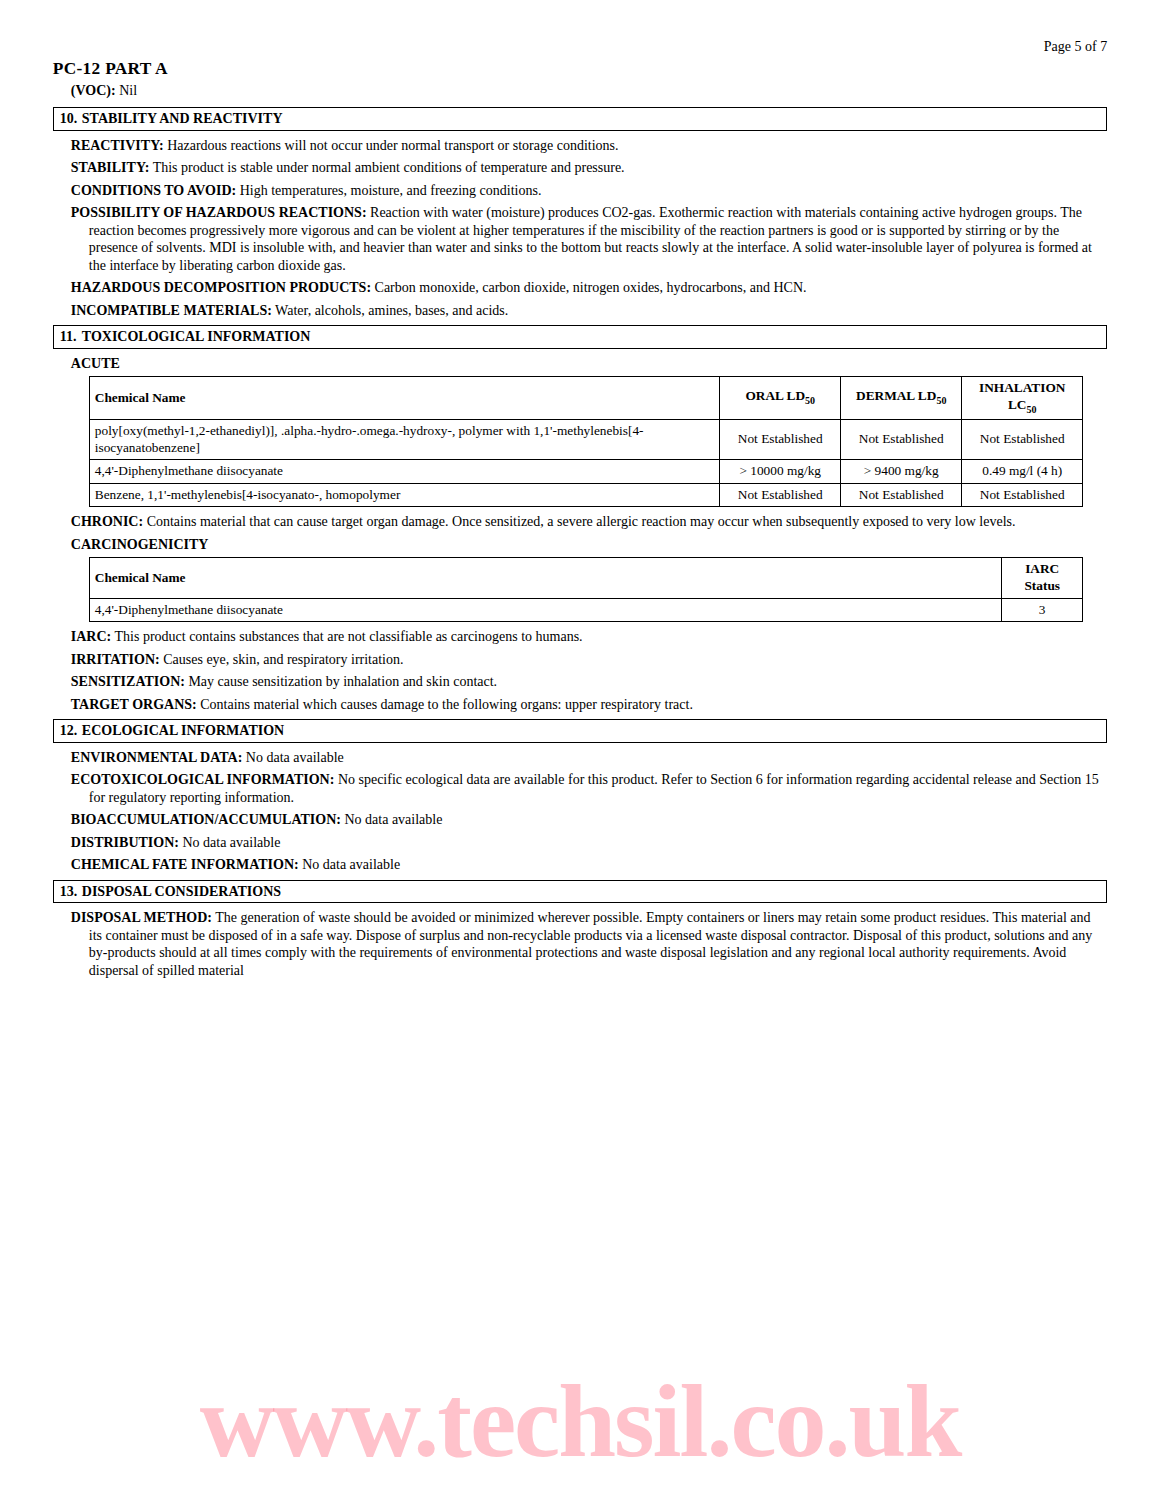Page 5 of 7
PC-12 PART A
(VOC): Nil
10. STABILITY AND REACTIVITY
REACTIVITY: Hazardous reactions will not occur under normal transport or storage conditions.
STABILITY: This product is stable under normal ambient conditions of temperature and pressure.
CONDITIONS TO AVOID: High temperatures, moisture, and freezing conditions.
POSSIBILITY OF HAZARDOUS REACTIONS: Reaction with water (moisture) produces CO2-gas. Exothermic reaction with materials containing active hydrogen groups. The reaction becomes progressively more vigorous and can be violent at higher temperatures if the miscibility of the reaction partners is good or is supported by stirring or by the presence of solvents. MDI is insoluble with, and heavier than water and sinks to the bottom but reacts slowly at the interface. A solid water-insoluble layer of polyurea is formed at the interface by liberating carbon dioxide gas.
HAZARDOUS DECOMPOSITION PRODUCTS: Carbon monoxide, carbon dioxide, nitrogen oxides, hydrocarbons, and HCN.
INCOMPATIBLE MATERIALS: Water, alcohols, amines, bases, and acids.
11. TOXICOLOGICAL INFORMATION
ACUTE
| Chemical Name | ORAL LD 50 | DERMAL LD 50 | INHALATION LC 50 |
| --- | --- | --- | --- |
| poly[oxy(methyl-1,2-ethanediyl)], .alpha.-hydro-.omega.-hydroxy-, polymer with 1,1'-methylenebis[4-isocyanatobenzene] | Not Established | Not Established | Not Established |
| 4,4'-Diphenylmethane diisocyanate | > 10000 mg/kg | > 9400 mg/kg | 0.49 mg/l (4 h) |
| Benzene, 1,1'-methylenebis[4-isocyanato-, homopolymer | Not Established | Not Established | Not Established |
CHRONIC: Contains material that can cause target organ damage. Once sensitized, a severe allergic reaction may occur when subsequently exposed to very low levels.
CARCINOGENICITY
| Chemical Name | IARC Status |
| --- | --- |
| 4,4'-Diphenylmethane diisocyanate | 3 |
IARC: This product contains substances that are not classifiable as carcinogens to humans.
IRRITATION: Causes eye, skin, and respiratory irritation.
SENSITIZATION: May cause sensitization by inhalation and skin contact.
TARGET ORGANS: Contains material which causes damage to the following organs: upper respiratory tract.
12. ECOLOGICAL INFORMATION
ENVIRONMENTAL DATA: No data available
ECOTOXICOLOGICAL INFORMATION: No specific ecological data are available for this product. Refer to Section 6 for information regarding accidental release and Section 15 for regulatory reporting information.
BIOACCUMULATION/ACCUMULATION: No data available
DISTRIBUTION: No data available
CHEMICAL FATE INFORMATION: No data available
13. DISPOSAL CONSIDERATIONS
DISPOSAL METHOD: The generation of waste should be avoided or minimized wherever possible. Empty containers or liners may retain some product residues. This material and its container must be disposed of in a safe way. Dispose of surplus and non-recyclable products via a licensed waste disposal contractor. Disposal of this product, solutions and any by-products should at all times comply with the requirements of environmental protections and waste disposal legislation and any regional local authority requirements. Avoid dispersal of spilled material
www.techsil.co.uk